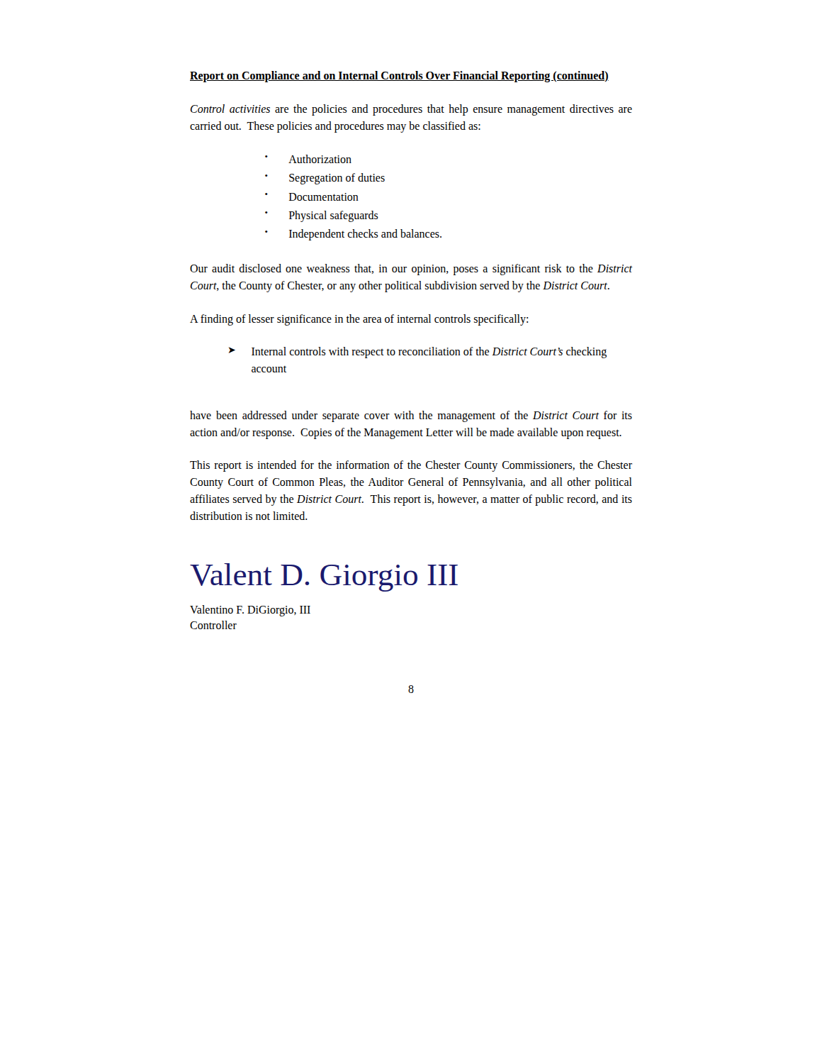Report on Compliance and on Internal Controls Over Financial Reporting (continued)
Control activities are the policies and procedures that help ensure management directives are carried out. These policies and procedures may be classified as:
Authorization
Segregation of duties
Documentation
Physical safeguards
Independent checks and balances.
Our audit disclosed one weakness that, in our opinion, poses a significant risk to the District Court, the County of Chester, or any other political subdivision served by the District Court.
A finding of lesser significance in the area of internal controls specifically:
Internal controls with respect to reconciliation of the District Court’s checking account
have been addressed under separate cover with the management of the District Court for its action and/or response. Copies of the Management Letter will be made available upon request.
This report is intended for the information of the Chester County Commissioners, the Chester County Court of Common Pleas, the Auditor General of Pennsylvania, and all other political affiliates served by the District Court. This report is, however, a matter of public record, and its distribution is not limited.
Valent D. Giorgio III
Valentino F. DiGiorgio, III
Controller
8